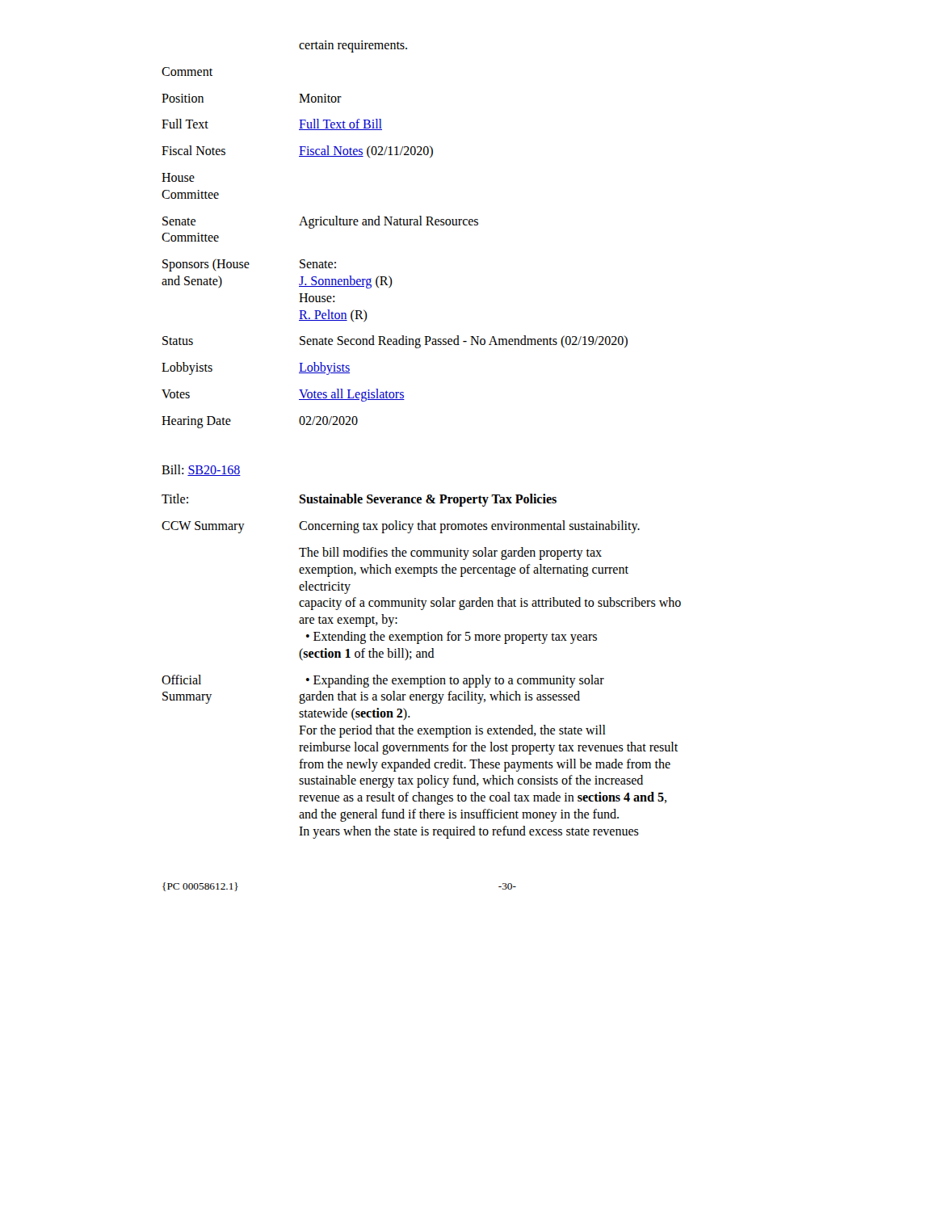| | certain requirements. |
| Comment | |
| Position | Monitor |
| Full Text | Full Text of Bill |
| Fiscal Notes | Fiscal Notes (02/11/2020) |
| House Committee | |
| Senate Committee | Agriculture and Natural Resources |
| Sponsors (House and Senate) | Senate: J. Sonnenberg (R) House: R. Pelton (R) |
| Status | Senate Second Reading Passed - No Amendments (02/19/2020) |
| Lobbyists | Lobbyists |
| Votes | Votes all Legislators |
| Hearing Date | 02/20/2020 |
Bill: SB20-168
| Title: | Sustainable Severance & Property Tax Policies |
| CCW Summary | Concerning tax policy that promotes environmental sustainability. |
| | The bill modifies the community solar garden property tax exemption, which exempts the percentage of alternating current electricity capacity of a community solar garden that is attributed to subscribers who are tax exempt, by: • Extending the exemption for 5 more property tax years ( section 1 of the bill); and |
| Official Summary | • Expanding the exemption to apply to a community solar garden that is a solar energy facility, which is assessed statewide ( section 2 ). For the period that the exemption is extended, the state will reimburse local governments for the lost property tax revenues that result from the newly expanded credit. These payments will be made from the sustainable energy tax policy fund, which consists of the increased revenue as a result of changes to the coal tax made in sections 4 and 5 , and the general fund if there is insufficient money in the fund. In years when the state is required to refund excess state revenues |
{PC 00058612.1}
-30-